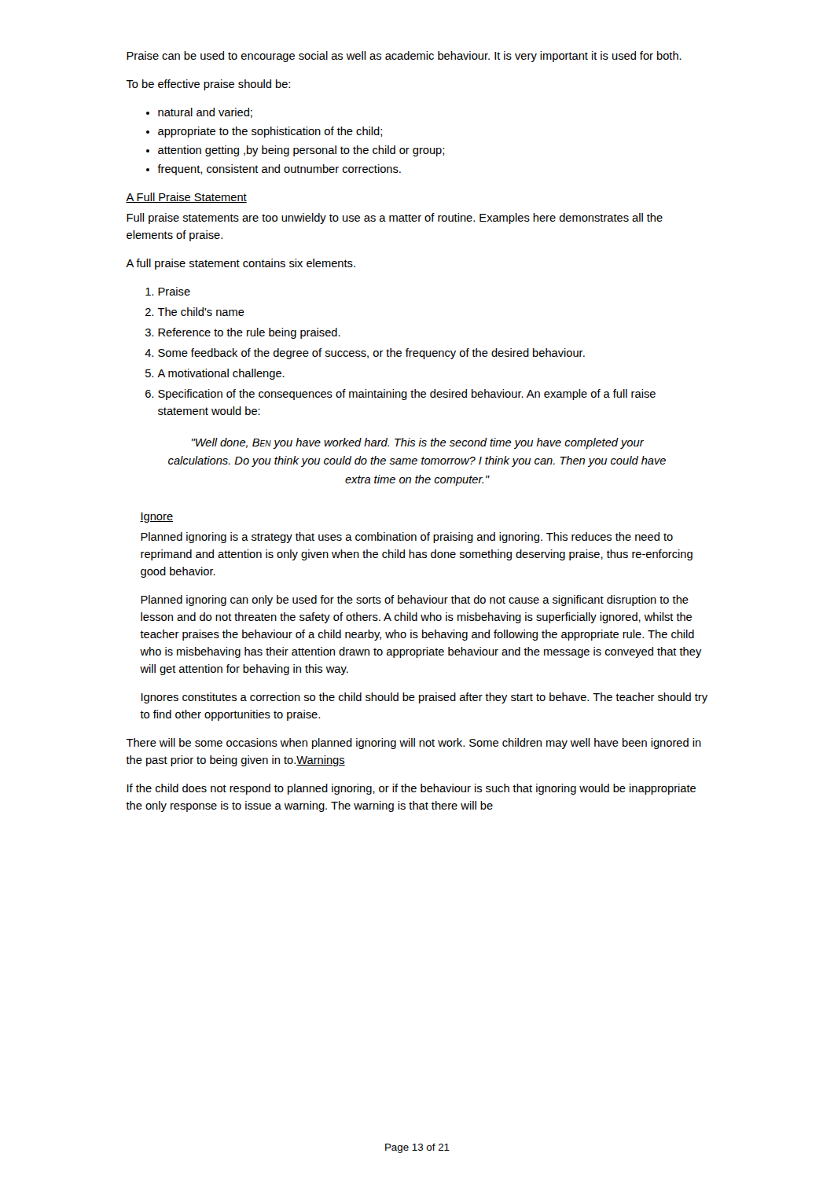Praise can be used to encourage social as well as academic behaviour. It is very important it is used for both.
To be effective praise should be:
natural and varied;
appropriate to the sophistication of the child;
attention getting ,by being personal to the child or group;
frequent, consistent and outnumber corrections.
A Full Praise Statement
Full praise statements are too unwieldy to use as a matter of routine. Examples here demonstrates all the elements of praise.
A full praise statement contains six elements.
Praise
The child's name
Reference to the rule being praised.
Some feedback of the degree of success, or the frequency of the desired behaviour.
A motivational challenge.
Specification of the consequences of maintaining the desired behaviour. An example of a full raise statement would be:
"Well done, Ben you have worked hard. This is the second time you have completed your calculations. Do you think you could do the same tomorrow? I think you can. Then you could have extra time on the computer."
Ignore
Planned ignoring is a strategy that uses a combination of praising and ignoring. This reduces the need to reprimand and attention is only given when the child has done something deserving praise, thus re-enforcing good behavior.
Planned ignoring can only be used for the sorts of behaviour that do not cause a significant disruption to the lesson and do not threaten the safety of others. A child who is misbehaving is superficially ignored, whilst the teacher praises the behaviour of a child nearby, who is behaving and following the appropriate rule. The child who is misbehaving has their attention drawn to appropriate behaviour and the message is conveyed that they will get attention for behaving in this way.
Ignores constitutes a correction so the child should be praised after they start to behave. The teacher should try to find other opportunities to praise.
There will be some occasions when planned ignoring will not work. Some children may well have been ignored in the past prior to being given in to.Warnings
If the child does not respond to planned ignoring, or if the behaviour is such that ignoring would be inappropriate the only response is to issue a warning. The warning is that there will be
Page 13 of 21